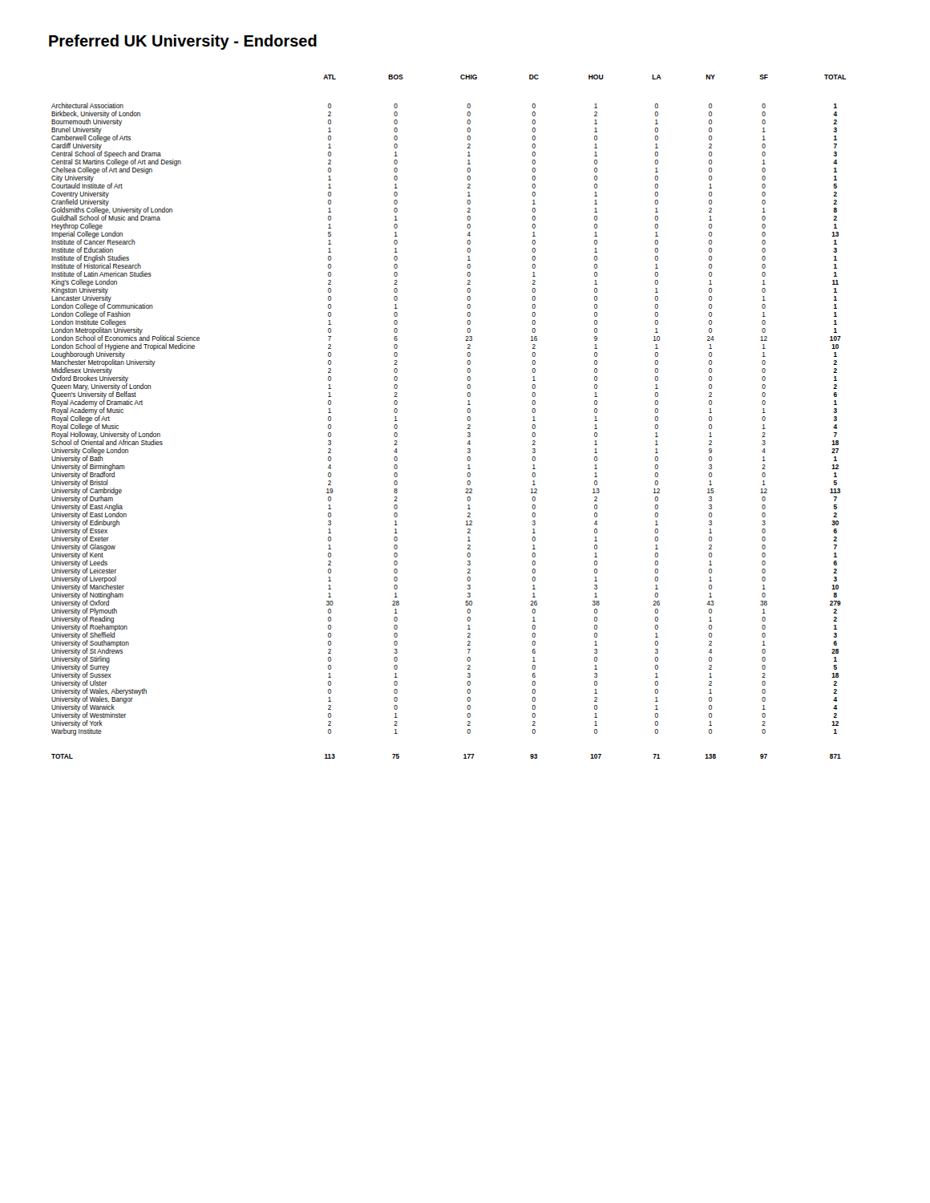Preferred UK University - Endorsed
| | ATL | BOS | CHIG | DC | HOU | LA | NY | SF | TOTAL |
| --- | --- | --- | --- | --- | --- | --- | --- | --- | --- |
| Architectural Association | 0 | 0 | 0 | 0 | 1 | 0 | 0 | 0 | 1 |
| Birkbeck, University of London | 2 | 0 | 0 | 0 | 2 | 0 | 0 | 0 | 4 |
| Bournemouth University | 0 | 0 | 0 | 0 | 1 | 1 | 0 | 0 | 2 |
| Brunel University | 1 | 0 | 0 | 0 | 1 | 0 | 0 | 1 | 3 |
| Camberwell College of Arts | 0 | 0 | 0 | 0 | 0 | 0 | 0 | 1 | 1 |
| Cardiff University | 1 | 0 | 2 | 0 | 1 | 1 | 2 | 0 | 7 |
| Central School of Speech and Drama | 0 | 1 | 1 | 0 | 1 | 0 | 0 | 0 | 3 |
| Central St Martins College of Art and Design | 2 | 0 | 1 | 0 | 0 | 0 | 0 | 1 | 4 |
| Chelsea College of Art and Design | 0 | 0 | 0 | 0 | 0 | 1 | 0 | 0 | 1 |
| City University | 1 | 0 | 0 | 0 | 0 | 0 | 0 | 0 | 1 |
| Courtauld Institute of Art | 1 | 1 | 2 | 0 | 0 | 0 | 1 | 0 | 5 |
| Coventry University | 0 | 0 | 1 | 0 | 1 | 0 | 0 | 0 | 2 |
| Cranfield University | 0 | 0 | 0 | 1 | 1 | 0 | 0 | 0 | 2 |
| Goldsmiths College, University of London | 1 | 0 | 2 | 0 | 1 | 1 | 2 | 1 | 8 |
| Guildhall School of Music and Drama | 0 | 1 | 0 | 0 | 0 | 0 | 1 | 0 | 2 |
| Heythrop College | 1 | 0 | 0 | 0 | 0 | 0 | 0 | 0 | 1 |
| Imperial College London | 5 | 1 | 4 | 1 | 1 | 1 | 0 | 0 | 13 |
| Institute of Cancer Research | 1 | 0 | 0 | 0 | 0 | 0 | 0 | 0 | 1 |
| Institute of Education | 1 | 1 | 0 | 0 | 1 | 0 | 0 | 0 | 3 |
| Institute of English Studies | 0 | 0 | 1 | 0 | 0 | 0 | 0 | 0 | 1 |
| Institute of Historical Research | 0 | 0 | 0 | 0 | 0 | 1 | 0 | 0 | 1 |
| Institute of Latin American Studies | 0 | 0 | 0 | 1 | 0 | 0 | 0 | 0 | 1 |
| King's College London | 2 | 2 | 2 | 2 | 1 | 0 | 1 | 1 | 11 |
| Kingston University | 0 | 0 | 0 | 0 | 0 | 1 | 0 | 0 | 1 |
| Lancaster University | 0 | 0 | 0 | 0 | 0 | 0 | 0 | 1 | 1 |
| London College of Communication | 0 | 1 | 0 | 0 | 0 | 0 | 0 | 0 | 1 |
| London College of Fashion | 0 | 0 | 0 | 0 | 0 | 0 | 0 | 1 | 1 |
| London Institute Colleges | 1 | 0 | 0 | 0 | 0 | 0 | 0 | 0 | 1 |
| London Metropolitan University | 0 | 0 | 0 | 0 | 0 | 1 | 0 | 0 | 1 |
| London School of Economics and Political Science | 7 | 6 | 23 | 16 | 9 | 10 | 24 | 12 | 107 |
| London School of Hygiene and Tropical Medicine | 2 | 0 | 2 | 2 | 1 | 1 | 1 | 1 | 10 |
| Loughborough University | 0 | 0 | 0 | 0 | 0 | 0 | 0 | 1 | 1 |
| Manchester Metropolitan University | 0 | 2 | 0 | 0 | 0 | 0 | 0 | 0 | 2 |
| Middlesex University | 2 | 0 | 0 | 0 | 0 | 0 | 0 | 0 | 2 |
| Oxford Brookes University | 0 | 0 | 0 | 1 | 0 | 0 | 0 | 0 | 1 |
| Queen Mary, University of London | 1 | 0 | 0 | 0 | 0 | 1 | 0 | 0 | 2 |
| Queen's University of Belfast | 1 | 2 | 0 | 0 | 1 | 0 | 2 | 0 | 6 |
| Royal Academy of Dramatic Art | 0 | 0 | 1 | 0 | 0 | 0 | 0 | 0 | 1 |
| Royal Academy of Music | 1 | 0 | 0 | 0 | 0 | 0 | 1 | 1 | 3 |
| Royal College of Art | 0 | 1 | 0 | 1 | 1 | 0 | 0 | 0 | 3 |
| Royal College of Music | 0 | 0 | 2 | 0 | 1 | 0 | 0 | 1 | 4 |
| Royal Holloway, University of London | 0 | 0 | 3 | 0 | 0 | 1 | 1 | 2 | 7 |
| School of Oriental and African Studies | 3 | 2 | 4 | 2 | 1 | 1 | 2 | 3 | 18 |
| University College London | 2 | 4 | 3 | 3 | 1 | 1 | 9 | 4 | 27 |
| University of Bath | 0 | 0 | 0 | 0 | 0 | 0 | 0 | 1 | 1 |
| University of Birmingham | 4 | 0 | 1 | 1 | 1 | 0 | 3 | 2 | 12 |
| University of Bradford | 0 | 0 | 0 | 0 | 1 | 0 | 0 | 0 | 1 |
| University of Bristol | 2 | 0 | 0 | 1 | 0 | 0 | 1 | 1 | 5 |
| University of Cambridge | 19 | 8 | 22 | 12 | 13 | 12 | 15 | 12 | 113 |
| University of Durham | 0 | 2 | 0 | 0 | 2 | 0 | 3 | 0 | 7 |
| University of East Anglia | 1 | 0 | 1 | 0 | 0 | 0 | 3 | 0 | 5 |
| University of East London | 0 | 0 | 2 | 0 | 0 | 0 | 0 | 0 | 2 |
| University of Edinburgh | 3 | 1 | 12 | 3 | 4 | 1 | 3 | 3 | 30 |
| University of Essex | 1 | 1 | 2 | 1 | 0 | 0 | 1 | 0 | 6 |
| University of Exeter | 0 | 0 | 1 | 0 | 1 | 0 | 0 | 0 | 2 |
| University of Glasgow | 1 | 0 | 2 | 1 | 0 | 1 | 2 | 0 | 7 |
| University of Kent | 0 | 0 | 0 | 0 | 1 | 0 | 0 | 0 | 1 |
| University of Leeds | 2 | 0 | 3 | 0 | 0 | 0 | 1 | 0 | 6 |
| University of Leicester | 0 | 0 | 2 | 0 | 0 | 0 | 0 | 0 | 2 |
| University of Liverpool | 1 | 0 | 0 | 0 | 1 | 0 | 1 | 0 | 3 |
| University of Manchester | 1 | 0 | 3 | 1 | 3 | 1 | 0 | 1 | 10 |
| University of Nottingham | 1 | 1 | 3 | 1 | 1 | 0 | 1 | 0 | 8 |
| University of Oxford | 30 | 28 | 50 | 26 | 38 | 26 | 43 | 38 | 279 |
| University of Plymouth | 0 | 1 | 0 | 0 | 0 | 0 | 0 | 1 | 2 |
| University of Reading | 0 | 0 | 0 | 1 | 0 | 0 | 1 | 0 | 2 |
| University of Roehampton | 0 | 0 | 1 | 0 | 0 | 0 | 0 | 0 | 1 |
| University of Sheffield | 0 | 0 | 2 | 0 | 0 | 1 | 0 | 0 | 3 |
| University of Southampton | 0 | 0 | 2 | 0 | 1 | 0 | 2 | 1 | 6 |
| University of St Andrews | 2 | 3 | 7 | 6 | 3 | 3 | 4 | 0 | 28 |
| University of Stirling | 0 | 0 | 0 | 1 | 0 | 0 | 0 | 0 | 1 |
| University of Surrey | 0 | 0 | 2 | 0 | 1 | 0 | 2 | 0 | 5 |
| University of Sussex | 1 | 1 | 3 | 6 | 3 | 1 | 1 | 2 | 18 |
| University of Ulster | 0 | 0 | 0 | 0 | 0 | 0 | 2 | 0 | 2 |
| University of Wales, Aberystwyth | 0 | 0 | 0 | 0 | 1 | 0 | 1 | 0 | 2 |
| University of Wales, Bangor | 1 | 0 | 0 | 0 | 2 | 1 | 0 | 0 | 4 |
| University of Warwick | 2 | 0 | 0 | 0 | 0 | 1 | 0 | 1 | 4 |
| University of Westminster | 0 | 1 | 0 | 0 | 1 | 0 | 0 | 0 | 2 |
| University of York | 2 | 2 | 2 | 2 | 1 | 0 | 1 | 2 | 12 |
| Warburg Institute | 0 | 1 | 0 | 0 | 0 | 0 | 0 | 0 | 1 |
| TOTAL | 113 | 75 | 177 | 93 | 107 | 71 | 138 | 97 | 871 |